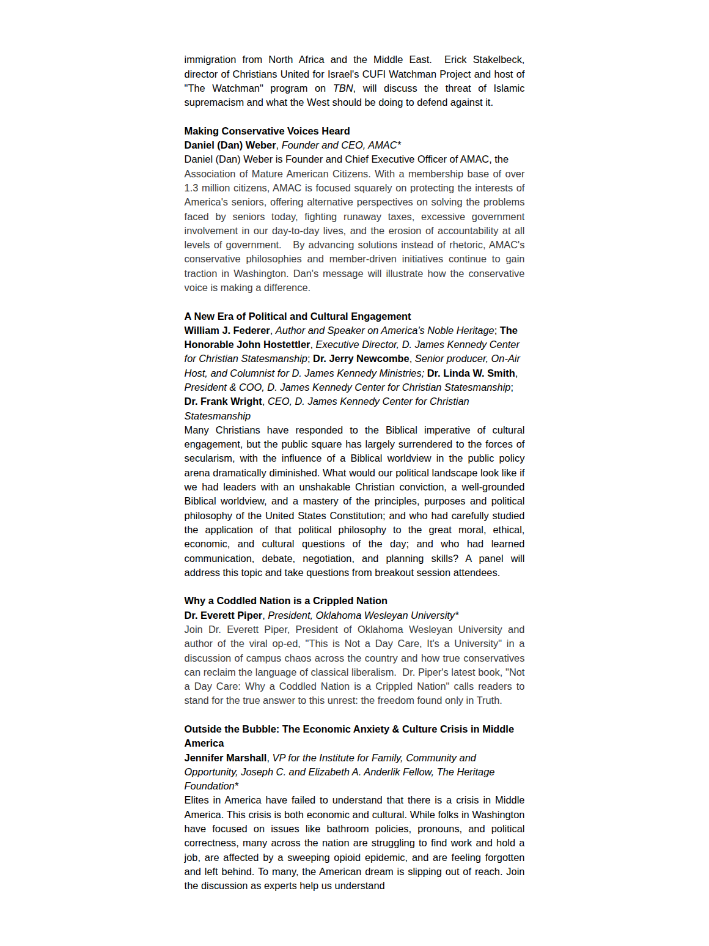immigration from North Africa and the Middle East. Erick Stakelbeck, director of Christians United for Israel's CUFI Watchman Project and host of "The Watchman" program on TBN, will discuss the threat of Islamic supremacism and what the West should be doing to defend against it.
Making Conservative Voices Heard
Daniel (Dan) Weber, Founder and CEO, AMAC*
Daniel (Dan) Weber is Founder and Chief Executive Officer of AMAC, the
Association of Mature American Citizens. With a membership base of over 1.3 million citizens, AMAC is focused squarely on protecting the interests of America's seniors, offering alternative perspectives on solving the problems faced by seniors today, fighting runaway taxes, excessive government involvement in our day-to-day lives, and the erosion of accountability at all levels of government. By advancing solutions instead of rhetoric, AMAC's conservative philosophies and member-driven initiatives continue to gain traction in Washington. Dan's message will illustrate how the conservative voice is making a difference.
A New Era of Political and Cultural Engagement
William J. Federer, Author and Speaker on America's Noble Heritage; The Honorable John Hostettler, Executive Director, D. James Kennedy Center for Christian Statesmanship; Dr. Jerry Newcombe, Senior producer, On-Air Host, and Columnist for D. James Kennedy Ministries; Dr. Linda W. Smith, President & COO, D. James Kennedy Center for Christian Statesmanship; Dr. Frank Wright, CEO, D. James Kennedy Center for Christian Statesmanship
Many Christians have responded to the Biblical imperative of cultural engagement, but the public square has largely surrendered to the forces of secularism, with the influence of a Biblical worldview in the public policy arena dramatically diminished. What would our political landscape look like if we had leaders with an unshakable Christian conviction, a well-grounded Biblical worldview, and a mastery of the principles, purposes and political philosophy of the United States Constitution; and who had carefully studied the application of that political philosophy to the great moral, ethical, economic, and cultural questions of the day; and who had learned communication, debate, negotiation, and planning skills? A panel will address this topic and take questions from breakout session attendees.
Why a Coddled Nation is a Crippled Nation
Dr. Everett Piper, President, Oklahoma Wesleyan University*
Join Dr. Everett Piper, President of Oklahoma Wesleyan University and author of the viral op-ed, "This is Not a Day Care, It's a University" in a discussion of campus chaos across the country and how true conservatives can reclaim the language of classical liberalism. Dr. Piper's latest book, "Not a Day Care: Why a Coddled Nation is a Crippled Nation" calls readers to stand for the true answer to this unrest: the freedom found only in Truth.
Outside the Bubble: The Economic Anxiety & Culture Crisis in Middle America
Jennifer Marshall, VP for the Institute for Family, Community and Opportunity, Joseph C. and Elizabeth A. Anderlik Fellow, The Heritage Foundation*
Elites in America have failed to understand that there is a crisis in Middle America. This crisis is both economic and cultural. While folks in Washington have focused on issues like bathroom policies, pronouns, and political correctness, many across the nation are struggling to find work and hold a job, are affected by a sweeping opioid epidemic, and are feeling forgotten and left behind. To many, the American dream is slipping out of reach. Join the discussion as experts help us understand